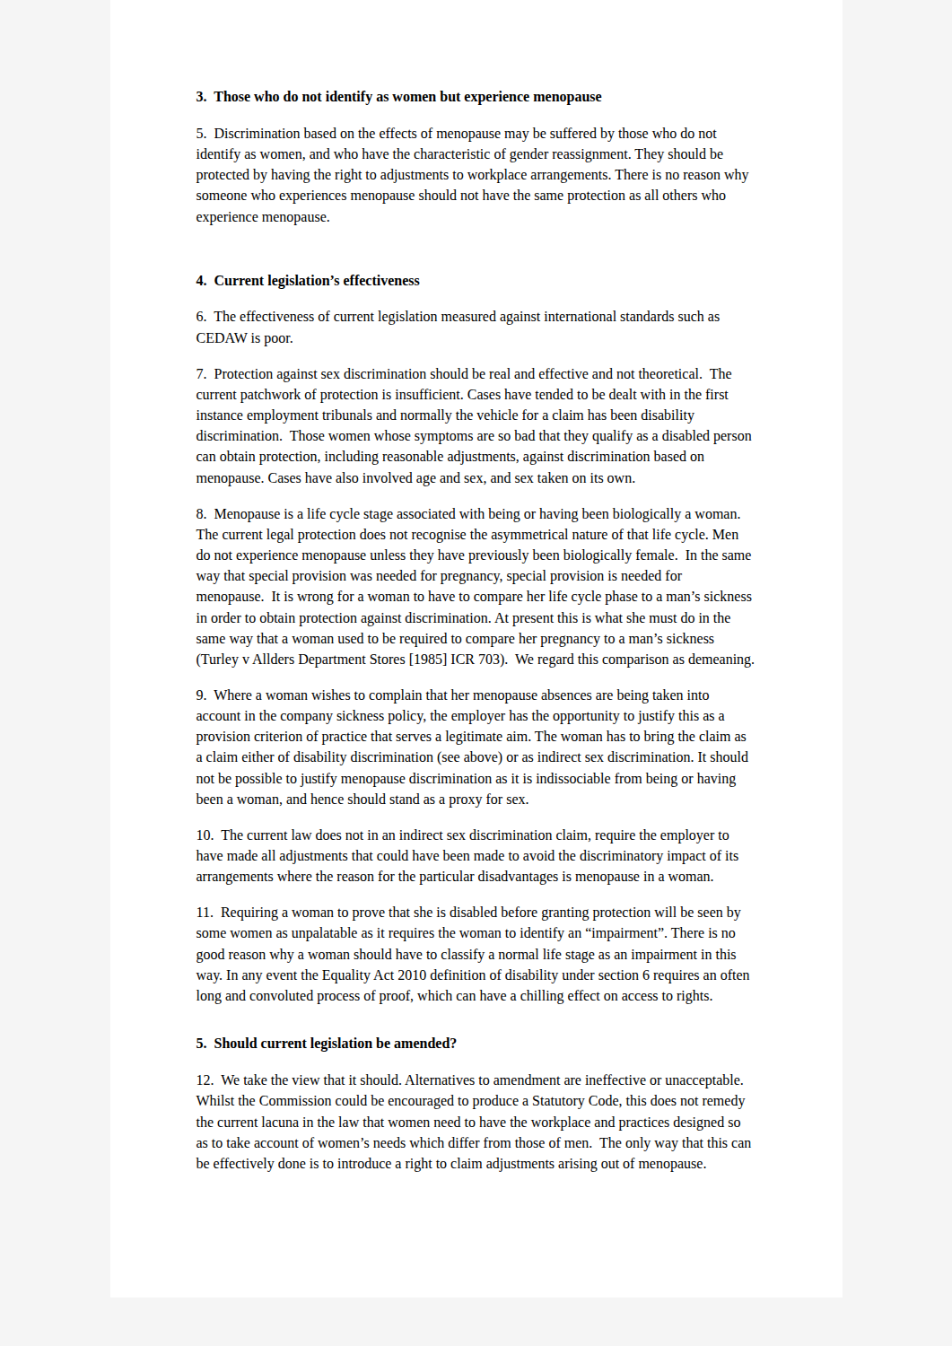3. Those who do not identify as women but experience menopause
5. Discrimination based on the effects of menopause may be suffered by those who do not identify as women, and who have the characteristic of gender reassignment. They should be protected by having the right to adjustments to workplace arrangements. There is no reason why someone who experiences menopause should not have the same protection as all others who experience menopause.
4. Current legislation’s effectiveness
6. The effectiveness of current legislation measured against international standards such as CEDAW is poor.
7. Protection against sex discrimination should be real and effective and not theoretical. The current patchwork of protection is insufficient. Cases have tended to be dealt with in the first instance employment tribunals and normally the vehicle for a claim has been disability discrimination. Those women whose symptoms are so bad that they qualify as a disabled person can obtain protection, including reasonable adjustments, against discrimination based on menopause. Cases have also involved age and sex, and sex taken on its own.
8. Menopause is a life cycle stage associated with being or having been biologically a woman. The current legal protection does not recognise the asymmetrical nature of that life cycle. Men do not experience menopause unless they have previously been biologically female. In the same way that special provision was needed for pregnancy, special provision is needed for menopause. It is wrong for a woman to have to compare her life cycle phase to a man’s sickness in order to obtain protection against discrimination. At present this is what she must do in the same way that a woman used to be required to compare her pregnancy to a man’s sickness (Turley v Allders Department Stores [1985] ICR 703). We regard this comparison as demeaning.
9. Where a woman wishes to complain that her menopause absences are being taken into account in the company sickness policy, the employer has the opportunity to justify this as a provision criterion of practice that serves a legitimate aim. The woman has to bring the claim as a claim either of disability discrimination (see above) or as indirect sex discrimination. It should not be possible to justify menopause discrimination as it is indissociable from being or having been a woman, and hence should stand as a proxy for sex.
10. The current law does not in an indirect sex discrimination claim, require the employer to have made all adjustments that could have been made to avoid the discriminatory impact of its arrangements where the reason for the particular disadvantages is menopause in a woman.
11. Requiring a woman to prove that she is disabled before granting protection will be seen by some women as unpalatable as it requires the woman to identify an “impairment”. There is no good reason why a woman should have to classify a normal life stage as an impairment in this way. In any event the Equality Act 2010 definition of disability under section 6 requires an often long and convoluted process of proof, which can have a chilling effect on access to rights.
5. Should current legislation be amended?
12. We take the view that it should. Alternatives to amendment are ineffective or unacceptable. Whilst the Commission could be encouraged to produce a Statutory Code, this does not remedy the current lacuna in the law that women need to have the workplace and practices designed so as to take account of women’s needs which differ from those of men. The only way that this can be effectively done is to introduce a right to claim adjustments arising out of menopause.